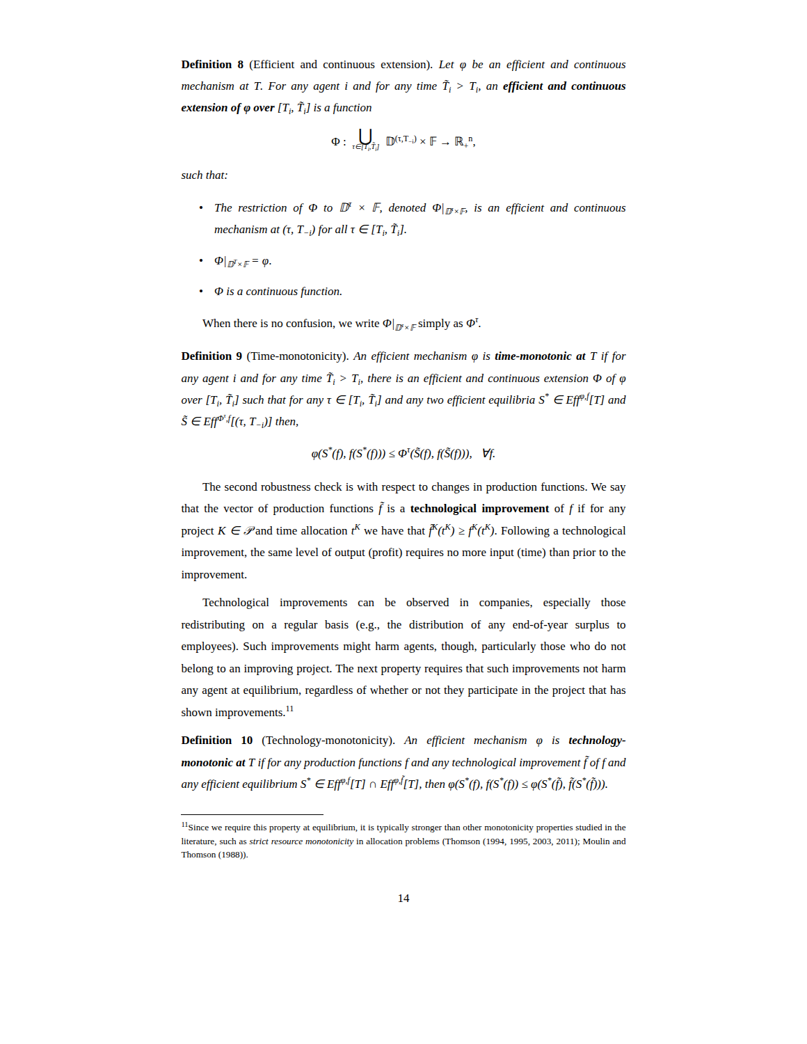Definition 8 (Efficient and continuous extension). Let φ be an efficient and continuous mechanism at T. For any agent i and for any time T̃i > Ti, an efficient and continuous extension of φ over [Ti, T̃i] is a function Φ : ⋃τ∈[Ti,T̃i] 𝔻(τ,T−i) × 𝔽 → ℝ+n, such that:
The restriction of Φ to 𝔻τ × 𝔽, denoted Φ|𝔻τ×𝔽, is an efficient and continuous mechanism at (τ, T−i) for all τ ∈ [Ti, T̃i].
Φ|𝔻T×𝔽 = φ.
Φ is a continuous function.
When there is no confusion, we write Φ|𝔻τ×𝔽 simply as Φτ.
Definition 9 (Time-monotonicity). An efficient mechanism φ is time-monotonic at T if for any agent i and for any time T̃i > Ti, there is an efficient and continuous extension Φ of φ over [Ti, T̃i] such that for any τ ∈ [Ti, T̃i] and any two efficient equilibria S* ∈ Effφ,f[T] and S̃ ∈ EffΦτ,f[(τ, T−i)] then, φ(S*(f), f(S*(f))) ≤ Φτ(S̃(f), f(S̃(f))), ∀f.
The second robustness check is with respect to changes in production functions. We say that the vector of production functions f̃ is a technological improvement of f if for any project K ∈ 𝒫 and time allocation tK we have that f̃K(tK) ≥ fK(tK). Following a technological improvement, the same level of output (profit) requires no more input (time) than prior to the improvement.
Technological improvements can be observed in companies, especially those redistributing on a regular basis (e.g., the distribution of any end-of-year surplus to employees). Such improvements might harm agents, though, particularly those who do not belong to an improving project. The next property requires that such improvements not harm any agent at equilibrium, regardless of whether or not they participate in the project that has shown improvements.11
Definition 10 (Technology-monotonicity). An efficient mechanism φ is technology-monotonic at T if for any production functions f and any technological improvement f̃ of f and any efficient equilibrium S* ∈ Effφ,f[T] ∩ Effφ,f̃[T], then φ(S*(f), f(S*(f)) ≤ φ(S*(f̃), f̃(S*(f̃))).
11Since we require this property at equilibrium, it is typically stronger than other monotonicity properties studied in the literature, such as strict resource monotonicity in allocation problems (Thomson (1994, 1995, 2003, 2011); Moulin and Thomson (1988)).
14